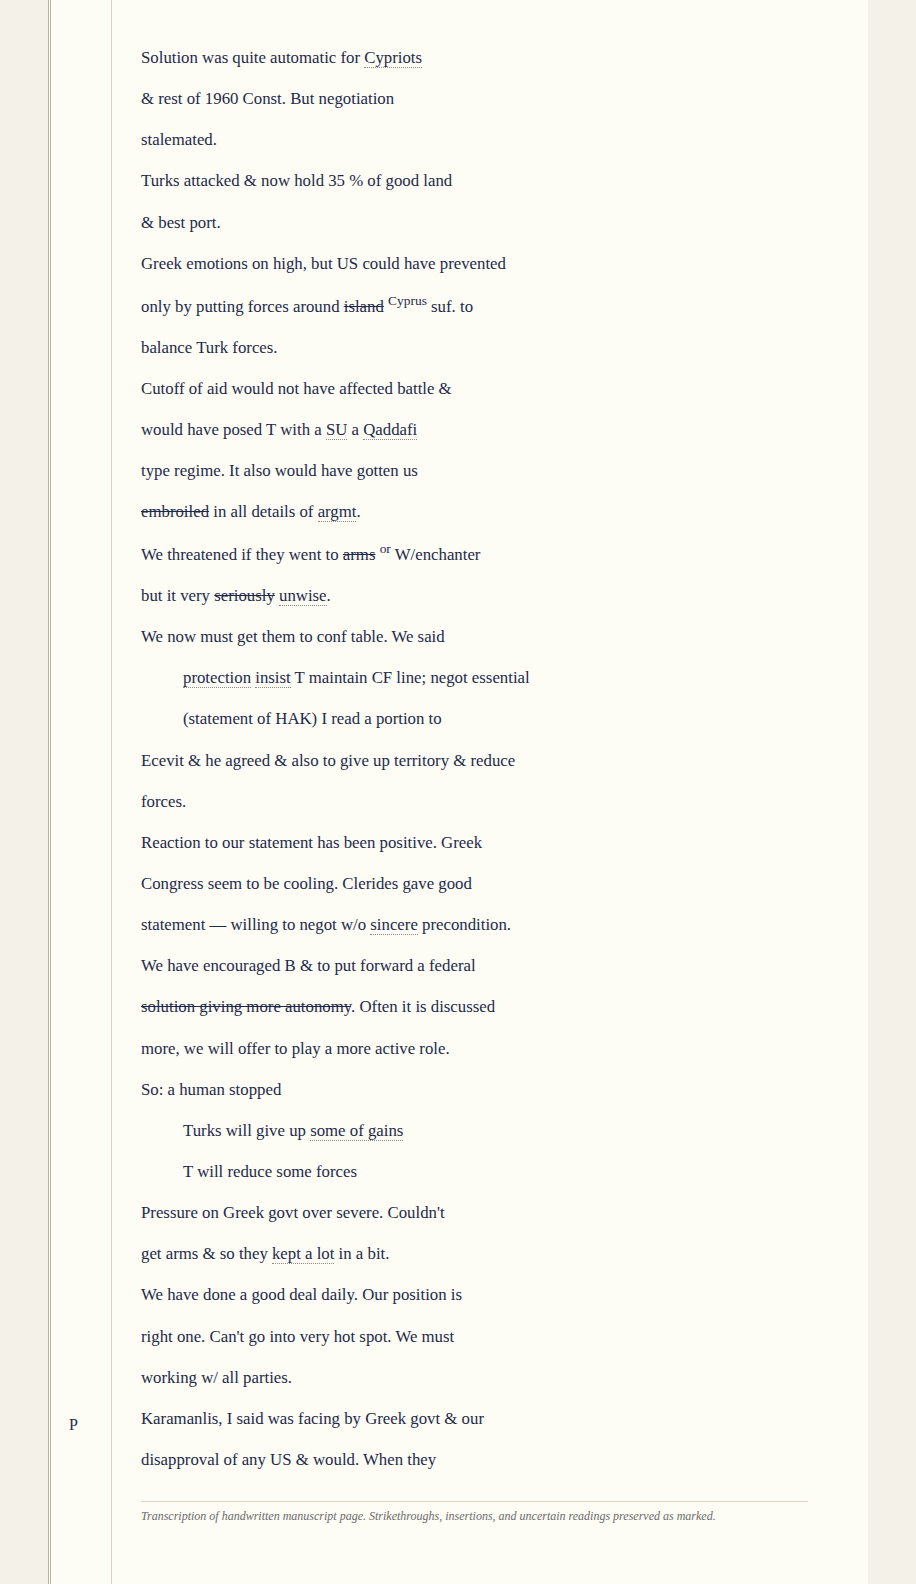Solution was quite automatic for Cypriots
& rest of 1960 Const. But negotiation
stalemated.
Turks attacked & now hold 35 % of good land
& best port.
Greek emotions on high, but US could have prevented
only by putting forces around island Cyprus suf. to
balance Turk forces.
Cutoff of aid would not have affected battle &
would have posed T with a SU a Qaddafi
type regime. It also would have gotten us
embroiled in all details of argmt.
We threatened if they went to arms or W/enchanter
but it very seriously unwise.
We now must get them to conf table. We said
protection insist T maintain CF line; negot essential
(statement of HAK) I read a portion to
Ecevit & he agreed & also to give up territory & reduce
forces.
Reaction to our statement has been positive. Greek
Congress seem to be cooling. Clerides gave good
statement — willing to negot w/o sincere precondition.
We have encouraged B & to put forward a federal
solution giving more autonomy. Often it is discussed
more, we will offer to play a more active role.
So: a human stopped
Turks will give up some of gains
T will reduce some forces
Pressure on Greek govt over severe. Couldn't
get arms & so they kept a lot in a bit.
We have done a good deal daily. Our position is
right one. Can't go into very hot spot. We must
working w/ all parties.
Karamanlis, I said was facing by Greek govt & our
disapproval of any US & would. When they
P
Transcription of handwritten manuscript page. Strikethroughs, insertions, and uncertain readings preserved as marked.